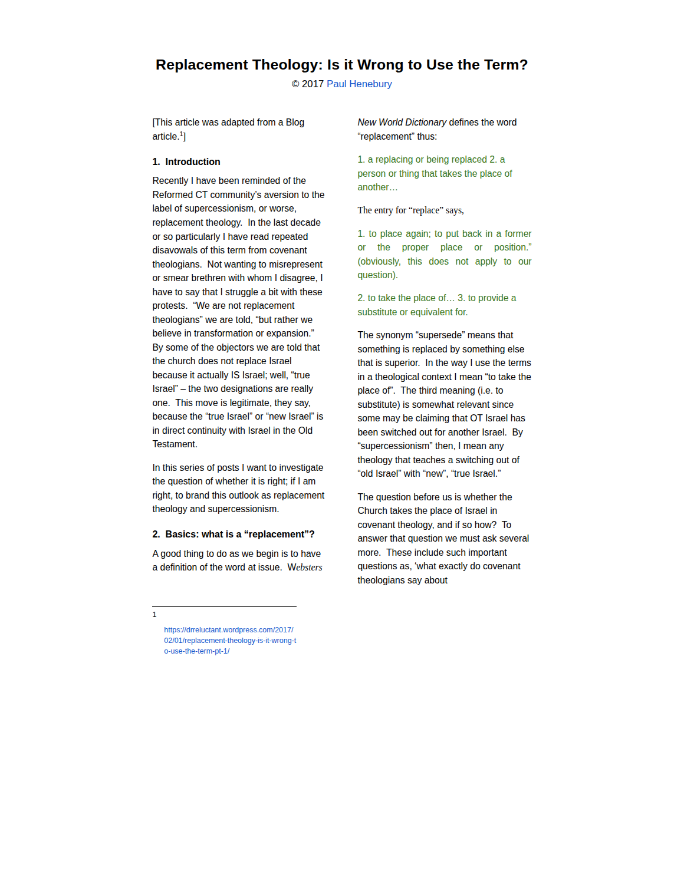Replacement Theology: Is it Wrong to Use the Term?
© 2017 Paul Henebury
[This article was adapted from a Blog article.1]
1. Introduction
Recently I have been reminded of the Reformed CT community’s aversion to the label of supercessionism, or worse, replacement theology. In the last decade or so particularly I have read repeated disavowals of this term from covenant theologians. Not wanting to misrepresent or smear brethren with whom I disagree, I have to say that I struggle a bit with these protests. “We are not replacement theologians” we are told, “but rather we believe in transformation or expansion.” By some of the objectors we are told that the church does not replace Israel because it actually IS Israel; well, “true Israel” – the two designations are really one. This move is legitimate, they say, because the “true Israel” or “new Israel” is in direct continuity with Israel in the Old Testament.
In this series of posts I want to investigate the question of whether it is right; if I am right, to brand this outlook as replacement theology and supercessionism.
2. Basics: what is a “replacement”?
A good thing to do as we begin is to have a definition of the word at issue. Websters
New World Dictionary defines the word “replacement” thus:
1. a replacing or being replaced 2. a person or thing that takes the place of another…
The entry for “replace” says,
1. to place again; to put back in a former or the proper place or position.” (obviously, this does not apply to our question).
2. to take the place of… 3. to provide a substitute or equivalent for.
The synonym “supersede” means that something is replaced by something else that is superior. In the way I use the terms in a theological context I mean “to take the place of”. The third meaning (i.e. to substitute) is somewhat relevant since some may be claiming that OT Israel has been switched out for another Israel. By “supercessionism” then, I mean any theology that teaches a switching out of “old Israel” with “new”, “true Israel.”
The question before us is whether the Church takes the place of Israel in covenant theology, and if so how? To answer that question we must ask several more. These include such important questions as, ‘what exactly do covenant theologians say about
1 https://drreluctant.wordpress.com/2017/02/01/replacement-theology-is-it-wrong-to-use-the-term-pt-1/